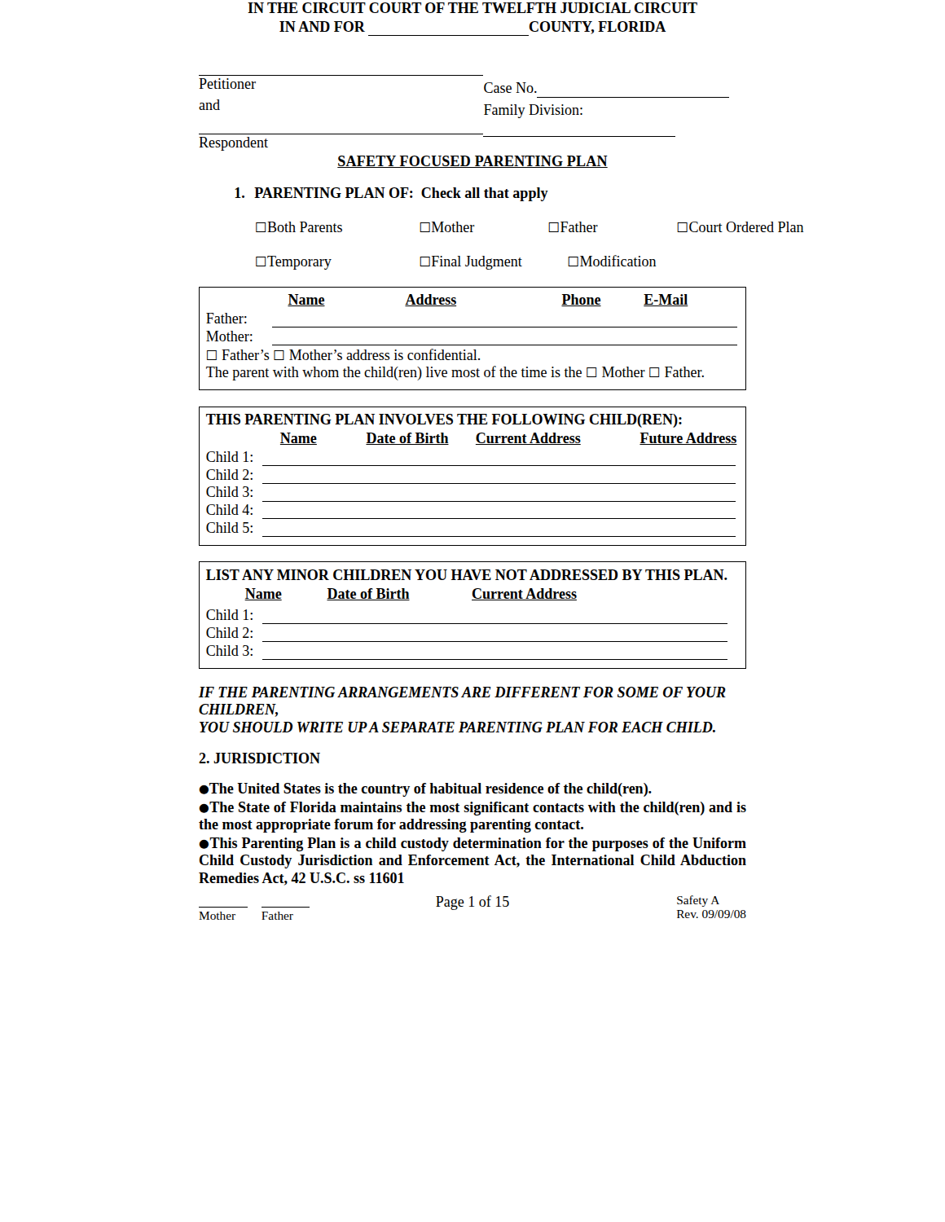IN THE CIRCUIT COURT OF THE TWELFTH JUDICIAL CIRCUIT
IN AND FOR COUNTY, FLORIDA
| Petitioner and Respondent | Case No. Family Division: |
SAFETY FOCUSED PARENTING PLAN
1. PARENTING PLAN OF: Check all that apply
☐Both Parents ☐Mother ☐Father ☐Court Ordered Plan
☐Temporary ☐Final Judgment ☐Modification
Name Address Phone E-Mail
Father:
Mother:
☐ Father’s ☐ Mother’s address is confidential.
The parent with whom the child(ren) live most of the time is the ☐ Mother ☐ Father.
THIS PARENTING PLAN INVOLVES THE FOLLOWING CHILD(REN):
Name Date of Birth Current Address Future Address
Child 1:
Child 2:
Child 3:
Child 4:
Child 5:
LIST ANY MINOR CHILDREN YOU HAVE NOT ADDRESSED BY THIS PLAN.
Name Date of Birth Current Address
Child 1:
Child 2:
Child 3:
IF THE PARENTING ARRANGEMENTS ARE DIFFERENT FOR SOME OF YOUR CHILDREN,
YOU SHOULD WRITE UP A SEPARATE PARENTING PLAN FOR EACH CHILD.
2. JURISDICTION
●The United States is the country of habitual residence of the child(ren).
●The State of Florida maintains the most significant contacts with the child(ren) and is the most appropriate forum for addressing parenting contact.
●This Parenting Plan is a child custody determination for the purposes of the Uniform Child Custody Jurisdiction and Enforcement Act, the International Child Abduction Remedies Act, 42 U.S.C. ss 11601
Mother Father
Page 1 of 15
Safety A
Rev. 09/09/08